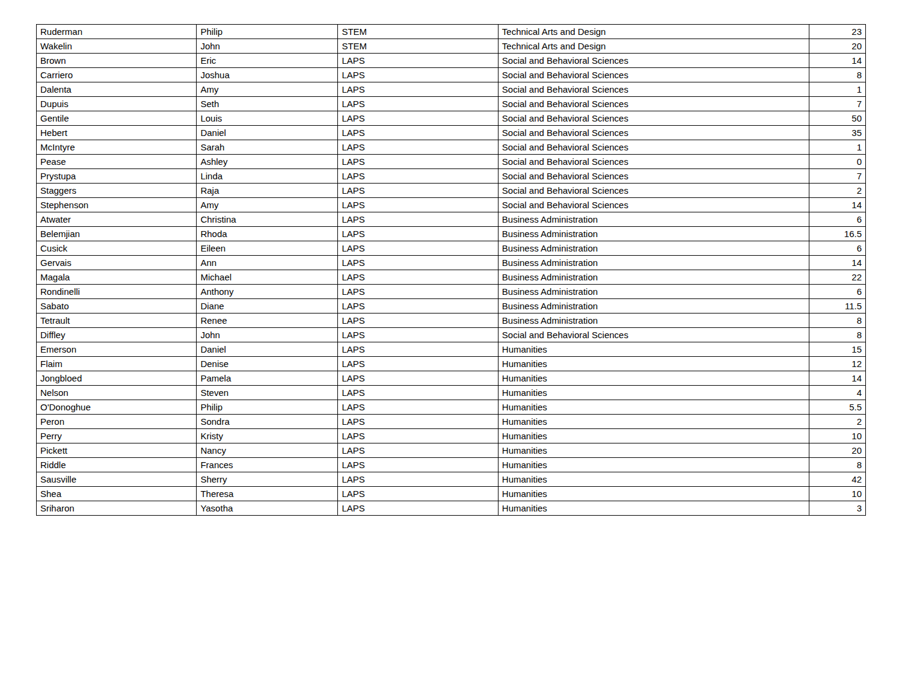| Ruderman | Philip | STEM | Technical Arts and Design | 23 |
| Wakelin | John | STEM | Technical Arts and Design | 20 |
| Brown | Eric | LAPS | Social and Behavioral Sciences | 14 |
| Carriero | Joshua | LAPS | Social and Behavioral Sciences | 8 |
| Dalenta | Amy | LAPS | Social and Behavioral Sciences | 1 |
| Dupuis | Seth | LAPS | Social and Behavioral Sciences | 7 |
| Gentile | Louis | LAPS | Social and Behavioral Sciences | 50 |
| Hebert | Daniel | LAPS | Social and Behavioral Sciences | 35 |
| McIntyre | Sarah | LAPS | Social and Behavioral Sciences | 1 |
| Pease | Ashley | LAPS | Social and Behavioral Sciences | 0 |
| Prystupa | Linda | LAPS | Social and Behavioral Sciences | 7 |
| Staggers | Raja | LAPS | Social and Behavioral Sciences | 2 |
| Stephenson | Amy | LAPS | Social and Behavioral Sciences | 14 |
| Atwater | Christina | LAPS | Business Administration | 6 |
| Belemjian | Rhoda | LAPS | Business Administration | 16.5 |
| Cusick | Eileen | LAPS | Business Administration | 6 |
| Gervais | Ann | LAPS | Business Administration | 14 |
| Magala | Michael | LAPS | Business Administration | 22 |
| Rondinelli | Anthony | LAPS | Business Administration | 6 |
| Sabato | Diane | LAPS | Business Administration | 11.5 |
| Tetrault | Renee | LAPS | Business Administration | 8 |
| Diffley | John | LAPS | Social and Behavioral Sciences | 8 |
| Emerson | Daniel | LAPS | Humanities | 15 |
| Flaim | Denise | LAPS | Humanities | 12 |
| Jongbloed | Pamela | LAPS | Humanities | 14 |
| Nelson | Steven | LAPS | Humanities | 4 |
| O'Donoghue | Philip | LAPS | Humanities | 5.5 |
| Peron | Sondra | LAPS | Humanities | 2 |
| Perry | Kristy | LAPS | Humanities | 10 |
| Pickett | Nancy | LAPS | Humanities | 20 |
| Riddle | Frances | LAPS | Humanities | 8 |
| Sausville | Sherry | LAPS | Humanities | 42 |
| Shea | Theresa | LAPS | Humanities | 10 |
| Sriharon | Yasotha | LAPS | Humanities | 3 |